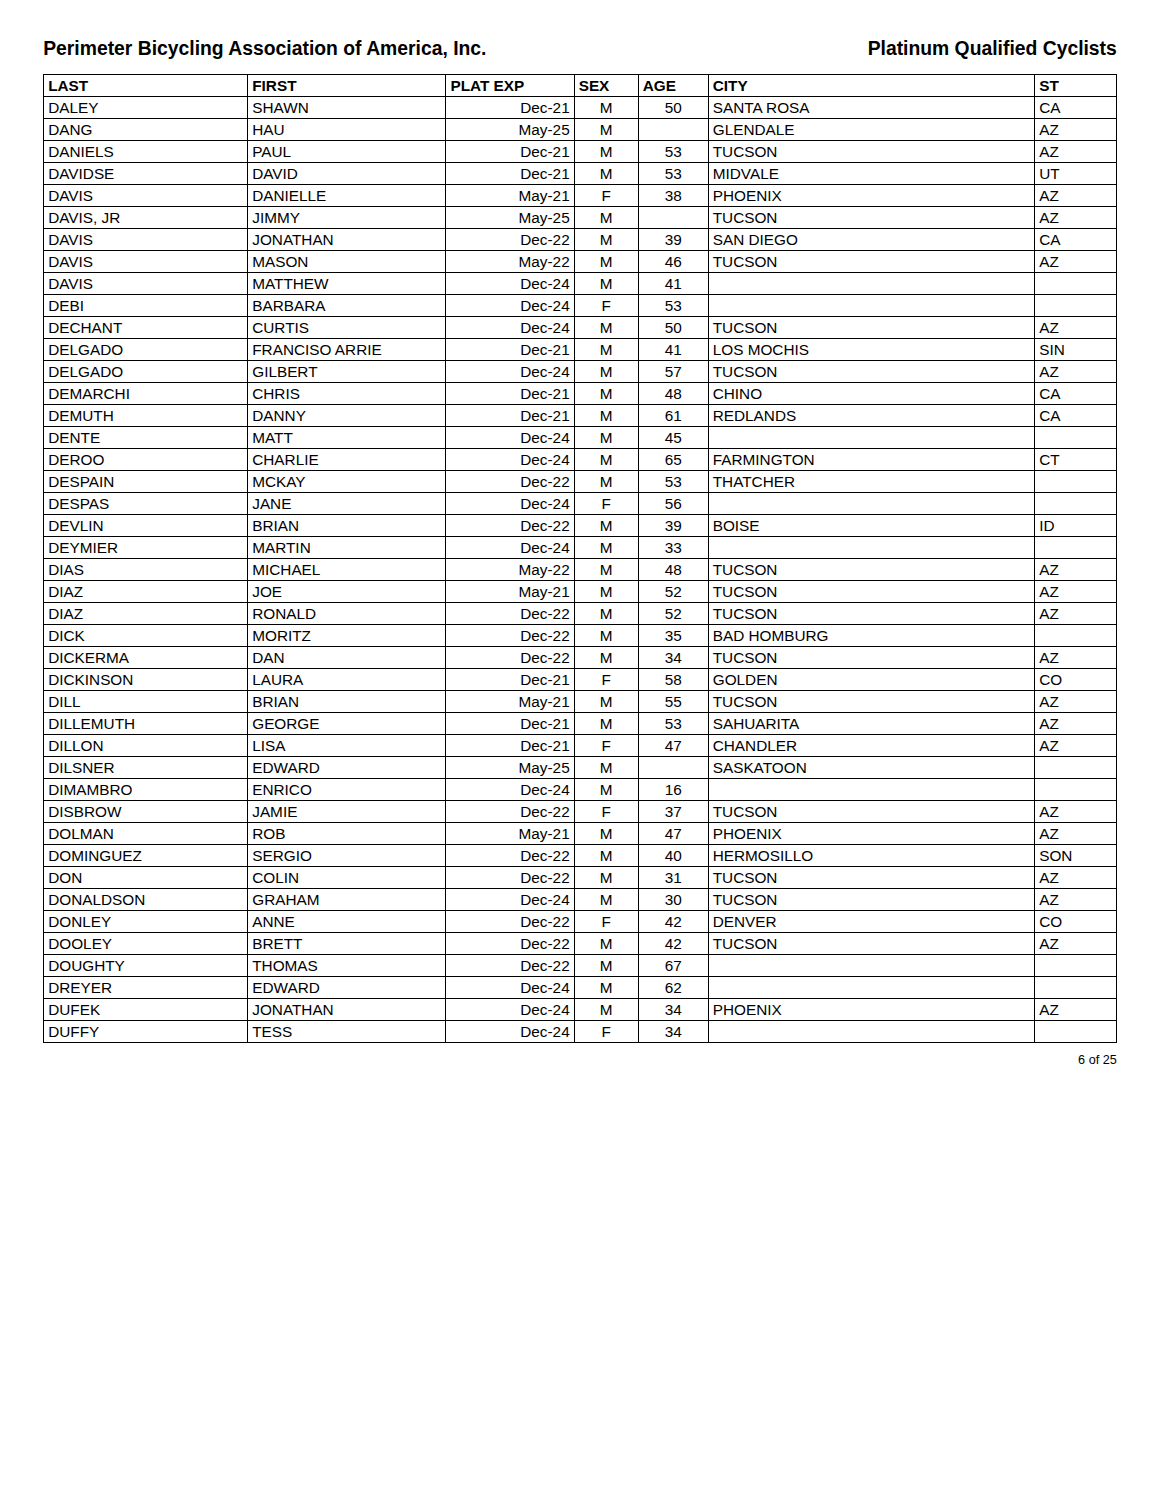Perimeter Bicycling Association of America, Inc.
Platinum Qualified Cyclists
| LAST | FIRST | PLAT EXP | SEX | AGE | CITY | ST |
| --- | --- | --- | --- | --- | --- | --- |
| DALEY | SHAWN | Dec-21 | M | 50 | SANTA ROSA | CA |
| DANG | HAU | May-25 | M | | GLENDALE | AZ |
| DANIELS | PAUL | Dec-21 | M | 53 | TUCSON | AZ |
| DAVIDSE | DAVID | Dec-21 | M | 53 | MIDVALE | UT |
| DAVIS | DANIELLE | May-21 | F | 38 | PHOENIX | AZ |
| DAVIS, JR | JIMMY | May-25 | M | | TUCSON | AZ |
| DAVIS | JONATHAN | Dec-22 | M | 39 | SAN DIEGO | CA |
| DAVIS | MASON | May-22 | M | 46 | TUCSON | AZ |
| DAVIS | MATTHEW | Dec-24 | M | 41 | | |
| DEBI | BARBARA | Dec-24 | F | 53 | | |
| DECHANT | CURTIS | Dec-24 | M | 50 | TUCSON | AZ |
| DELGADO | FRANCISO ARRIE | Dec-21 | M | 41 | LOS MOCHIS | SIN |
| DELGADO | GILBERT | Dec-24 | M | 57 | TUCSON | AZ |
| DEMARCHI | CHRIS | Dec-21 | M | 48 | CHINO | CA |
| DEMUTH | DANNY | Dec-21 | M | 61 | REDLANDS | CA |
| DENTE | MATT | Dec-24 | M | 45 | | |
| DEROO | CHARLIE | Dec-24 | M | 65 | FARMINGTON | CT |
| DESPAIN | MCKAY | Dec-22 | M | 53 | THATCHER | |
| DESPAS | JANE | Dec-24 | F | 56 | | |
| DEVLIN | BRIAN | Dec-22 | M | 39 | BOISE | ID |
| DEYMIER | MARTIN | Dec-24 | M | 33 | | |
| DIAS | MICHAEL | May-22 | M | 48 | TUCSON | AZ |
| DIAZ | JOE | May-21 | M | 52 | TUCSON | AZ |
| DIAZ | RONALD | Dec-22 | M | 52 | TUCSON | AZ |
| DICK | MORITZ | Dec-22 | M | 35 | BAD HOMBURG | |
| DICKERMA | DAN | Dec-22 | M | 34 | TUCSON | AZ |
| DICKINSON | LAURA | Dec-21 | F | 58 | GOLDEN | CO |
| DILL | BRIAN | May-21 | M | 55 | TUCSON | AZ |
| DILLEMUTH | GEORGE | Dec-21 | M | 53 | SAHUARITA | AZ |
| DILLON | LISA | Dec-21 | F | 47 | CHANDLER | AZ |
| DILSNER | EDWARD | May-25 | M | | SASKATOON | |
| DIMAMBRO | ENRICO | Dec-24 | M | 16 | | |
| DISBROW | JAMIE | Dec-22 | F | 37 | TUCSON | AZ |
| DOLMAN | ROB | May-21 | M | 47 | PHOENIX | AZ |
| DOMINGUEZ | SERGIO | Dec-22 | M | 40 | HERMOSILLO | SON |
| DON | COLIN | Dec-22 | M | 31 | TUCSON | AZ |
| DONALDSON | GRAHAM | Dec-24 | M | 30 | TUCSON | AZ |
| DONLEY | ANNE | Dec-22 | F | 42 | DENVER | CO |
| DOOLEY | BRETT | Dec-22 | M | 42 | TUCSON | AZ |
| DOUGHTY | THOMAS | Dec-22 | M | 67 | | |
| DREYER | EDWARD | Dec-24 | M | 62 | | |
| DUFEK | JONATHAN | Dec-24 | M | 34 | PHOENIX | AZ |
| DUFFY | TESS | Dec-24 | F | 34 | | |
6 of 25